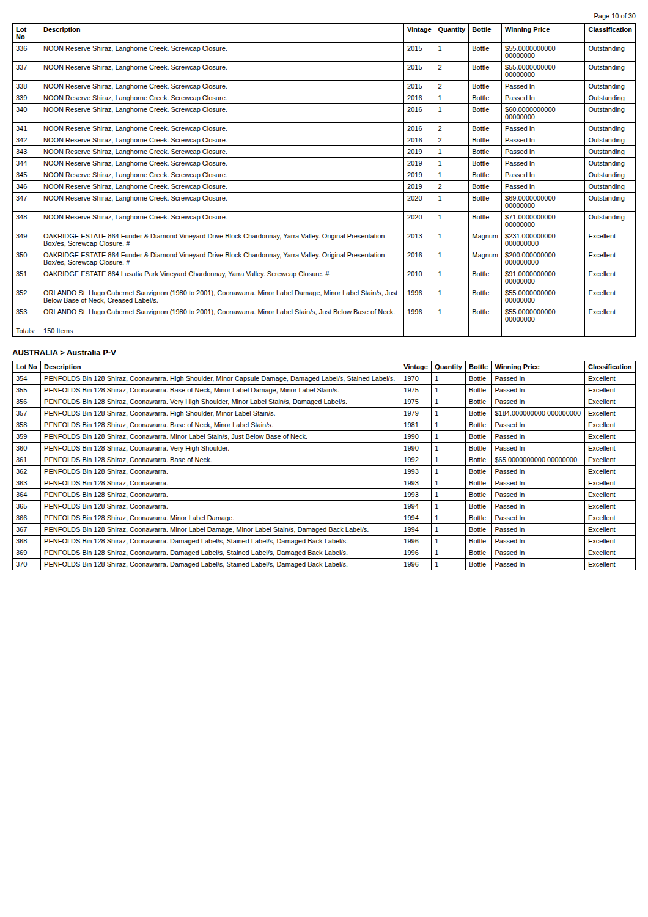Page 10 of 30
| Lot No | Description | Vintage | Quantity | Bottle | Winning Price | Classification |
| --- | --- | --- | --- | --- | --- | --- |
| 336 | NOON Reserve Shiraz, Langhorne Creek. Screwcap Closure. | 2015 | 1 | Bottle | $55.0000000000 00000000 | Outstanding |
| 337 | NOON Reserve Shiraz, Langhorne Creek. Screwcap Closure. | 2015 | 2 | Bottle | $55.0000000000 00000000 | Outstanding |
| 338 | NOON Reserve Shiraz, Langhorne Creek. Screwcap Closure. | 2015 | 2 | Bottle | Passed In | Outstanding |
| 339 | NOON Reserve Shiraz, Langhorne Creek. Screwcap Closure. | 2016 | 1 | Bottle | Passed In | Outstanding |
| 340 | NOON Reserve Shiraz, Langhorne Creek. Screwcap Closure. | 2016 | 1 | Bottle | $60.0000000000 00000000 | Outstanding |
| 341 | NOON Reserve Shiraz, Langhorne Creek. Screwcap Closure. | 2016 | 2 | Bottle | Passed In | Outstanding |
| 342 | NOON Reserve Shiraz, Langhorne Creek. Screwcap Closure. | 2016 | 2 | Bottle | Passed In | Outstanding |
| 343 | NOON Reserve Shiraz, Langhorne Creek. Screwcap Closure. | 2019 | 1 | Bottle | Passed In | Outstanding |
| 344 | NOON Reserve Shiraz, Langhorne Creek. Screwcap Closure. | 2019 | 1 | Bottle | Passed In | Outstanding |
| 345 | NOON Reserve Shiraz, Langhorne Creek. Screwcap Closure. | 2019 | 1 | Bottle | Passed In | Outstanding |
| 346 | NOON Reserve Shiraz, Langhorne Creek. Screwcap Closure. | 2019 | 2 | Bottle | Passed In | Outstanding |
| 347 | NOON Reserve Shiraz, Langhorne Creek. Screwcap Closure. | 2020 | 1 | Bottle | $69.0000000000 00000000 | Outstanding |
| 348 | NOON Reserve Shiraz, Langhorne Creek. Screwcap Closure. | 2020 | 1 | Bottle | $71.0000000000 00000000 | Outstanding |
| 349 | OAKRIDGE ESTATE 864 Funder & Diamond Vineyard Drive Block Chardonnay, Yarra Valley. Original Presentation Box/es, Screwcap Closure. # | 2013 | 1 | Magnum | $231.000000000 000000000 | Excellent |
| 350 | OAKRIDGE ESTATE 864 Funder & Diamond Vineyard Drive Block Chardonnay, Yarra Valley. Original Presentation Box/es, Screwcap Closure. # | 2016 | 1 | Magnum | $200.000000000 000000000 | Excellent |
| 351 | OAKRIDGE ESTATE 864 Lusatia Park Vineyard Chardonnay, Yarra Valley. Screwcap Closure. # | 2010 | 1 | Bottle | $91.0000000000 00000000 | Excellent |
| 352 | ORLANDO St. Hugo Cabernet Sauvignon (1980 to 2001), Coonawarra. Minor Label Damage, Minor Label Stain/s, Just Below Base of Neck, Creased Label/s. | 1996 | 1 | Bottle | $55.0000000000 00000000 | Excellent |
| 353 | ORLANDO St. Hugo Cabernet Sauvignon (1980 to 2001), Coonawarra. Minor Label Stain/s, Just Below Base of Neck. | 1996 | 1 | Bottle | $55.0000000000 00000000 | Excellent |
| Totals: | 150 Items | | | | | |
AUSTRALIA > Australia P-V
| Lot No | Description | Vintage | Quantity | Bottle | Winning Price | Classification |
| --- | --- | --- | --- | --- | --- | --- |
| 354 | PENFOLDS Bin 128 Shiraz, Coonawarra. High Shoulder, Minor Capsule Damage, Damaged Label/s, Stained Label/s. | 1970 | 1 | Bottle | Passed In | Excellent |
| 355 | PENFOLDS Bin 128 Shiraz, Coonawarra. Base of Neck, Minor Label Damage, Minor Label Stain/s. | 1975 | 1 | Bottle | Passed In | Excellent |
| 356 | PENFOLDS Bin 128 Shiraz, Coonawarra. Very High Shoulder, Minor Label Stain/s, Damaged Label/s. | 1975 | 1 | Bottle | Passed In | Excellent |
| 357 | PENFOLDS Bin 128 Shiraz, Coonawarra. High Shoulder, Minor Label Stain/s. | 1979 | 1 | Bottle | $184.000000000 000000000 | Excellent |
| 358 | PENFOLDS Bin 128 Shiraz, Coonawarra. Base of Neck, Minor Label Stain/s. | 1981 | 1 | Bottle | Passed In | Excellent |
| 359 | PENFOLDS Bin 128 Shiraz, Coonawarra. Minor Label Stain/s, Just Below Base of Neck. | 1990 | 1 | Bottle | Passed In | Excellent |
| 360 | PENFOLDS Bin 128 Shiraz, Coonawarra. Very High Shoulder. | 1990 | 1 | Bottle | Passed In | Excellent |
| 361 | PENFOLDS Bin 128 Shiraz, Coonawarra. Base of Neck. | 1992 | 1 | Bottle | $65.0000000000 00000000 | Excellent |
| 362 | PENFOLDS Bin 128 Shiraz, Coonawarra. | 1993 | 1 | Bottle | Passed In | Excellent |
| 363 | PENFOLDS Bin 128 Shiraz, Coonawarra. | 1993 | 1 | Bottle | Passed In | Excellent |
| 364 | PENFOLDS Bin 128 Shiraz, Coonawarra. | 1993 | 1 | Bottle | Passed In | Excellent |
| 365 | PENFOLDS Bin 128 Shiraz, Coonawarra. | 1994 | 1 | Bottle | Passed In | Excellent |
| 366 | PENFOLDS Bin 128 Shiraz, Coonawarra. Minor Label Damage. | 1994 | 1 | Bottle | Passed In | Excellent |
| 367 | PENFOLDS Bin 128 Shiraz, Coonawarra. Minor Label Damage, Minor Label Stain/s, Damaged Back Label/s. | 1994 | 1 | Bottle | Passed In | Excellent |
| 368 | PENFOLDS Bin 128 Shiraz, Coonawarra. Damaged Label/s, Stained Label/s, Damaged Back Label/s. | 1996 | 1 | Bottle | Passed In | Excellent |
| 369 | PENFOLDS Bin 128 Shiraz, Coonawarra. Damaged Label/s, Stained Label/s, Damaged Back Label/s. | 1996 | 1 | Bottle | Passed In | Excellent |
| 370 | PENFOLDS Bin 128 Shiraz, Coonawarra. Damaged Label/s, Stained Label/s, Damaged Back Label/s. | 1996 | 1 | Bottle | Passed In | Excellent |